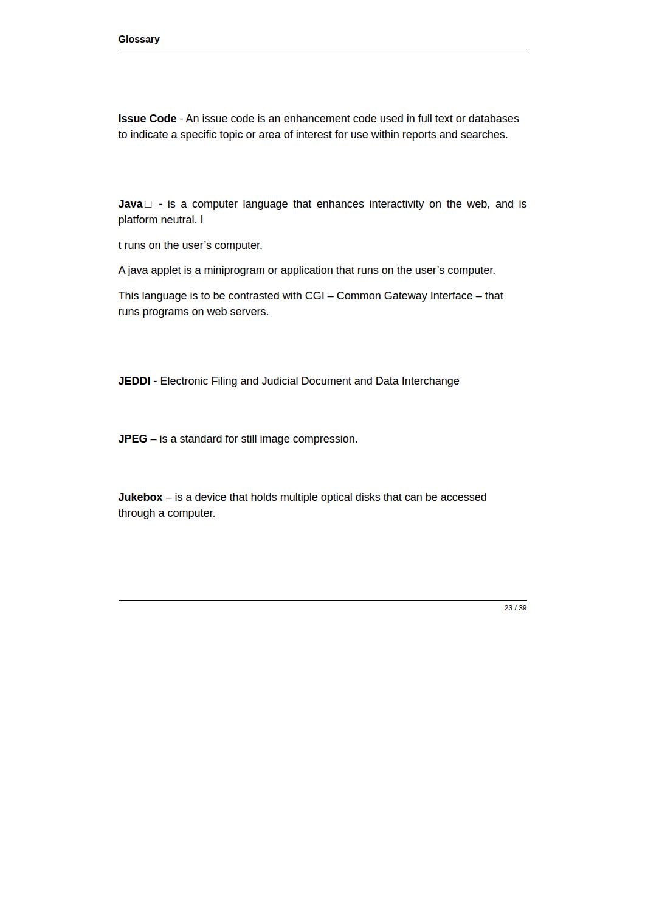Glossary
Issue Code - An issue code is an enhancement code used in full text or databases to indicate a specific topic or area of interest for use within reports and searches.
Java□ - is a computer language that enhances interactivity on the web, and is platform neutral. I
t runs on the user’s computer.
A java applet is a miniprogram or application that runs on the user’s computer.
This language is to be contrasted with CGI – Common Gateway Interface – that runs programs on web servers.
JEDDI - Electronic Filing and Judicial Document and Data Interchange
JPEG – is a standard for still image compression.
Jukebox – is a device that holds multiple optical disks that can be accessed through a computer.
23 / 39